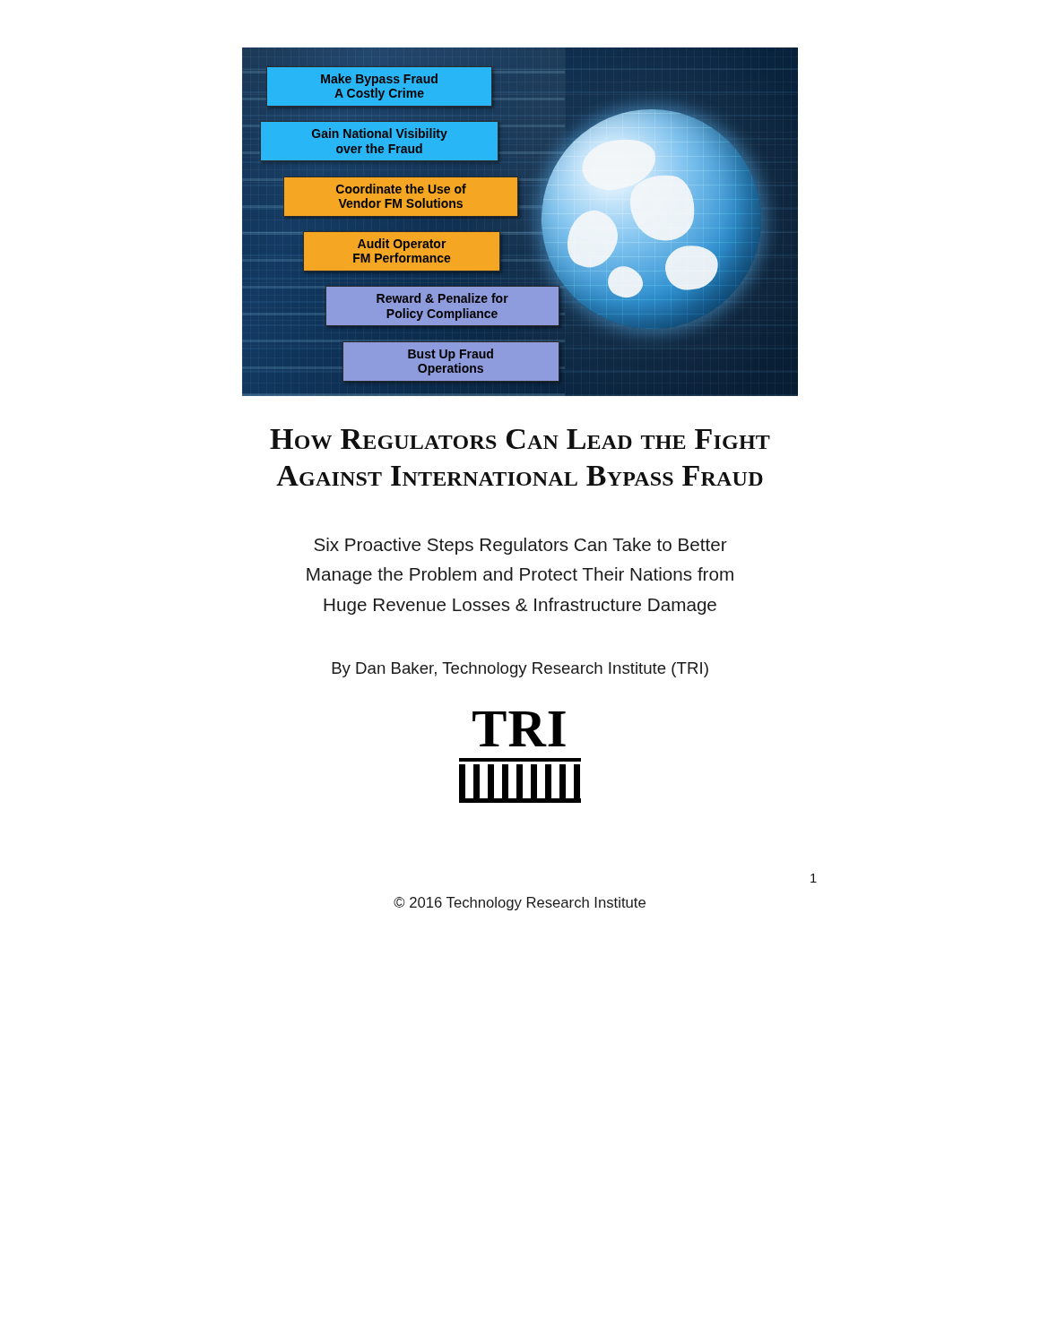Make Bypass Fraud
A Costly Crime
Gain National Visibility
over the Fraud
Coordinate the Use of
Vendor FM Solutions
Audit Operator
FM Performance
Reward & Penalize for
Policy Compliance
Bust Up Fraud
Operations
How Regulators Can Lead the Fight
Against International Bypass Fraud
Six Proactive Steps Regulators Can Take to Better
Manage the Problem and Protect Their Nations from
Huge Revenue Losses & Infrastructure Damage
By Dan Baker, Technology Research Institute (TRI)
TRI
1
© 2016 Technology Research Institute